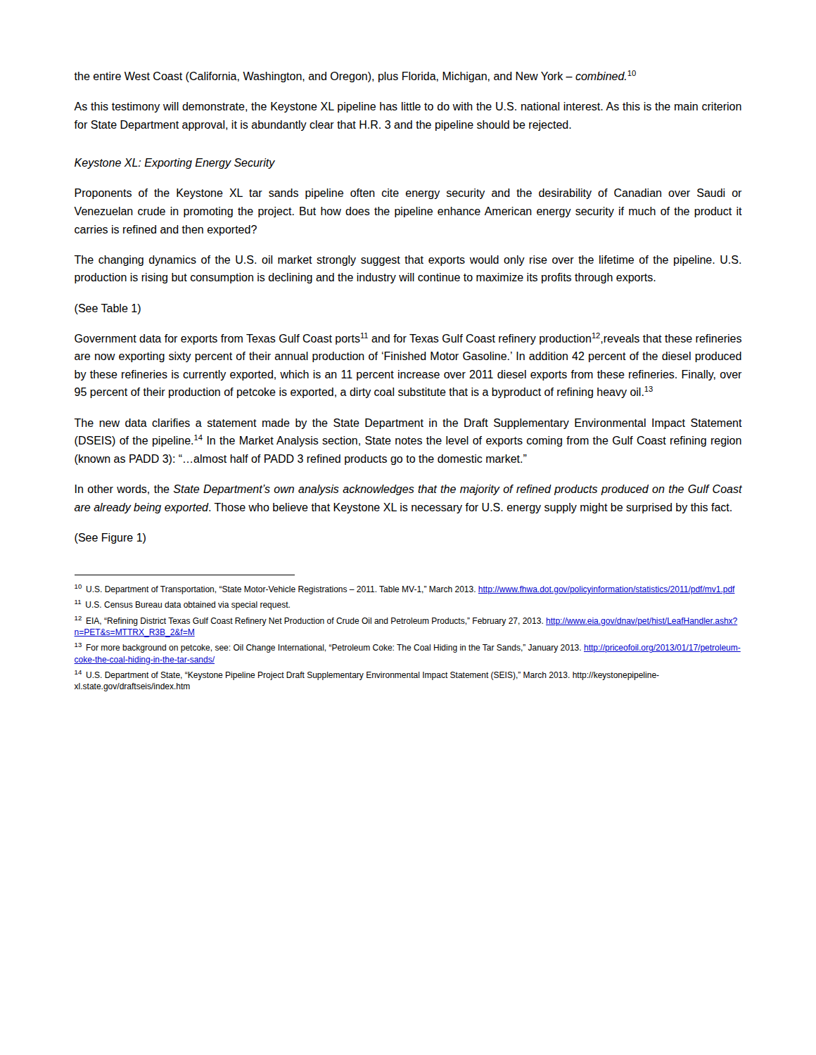the entire West Coast (California, Washington, and Oregon), plus Florida, Michigan, and New York – combined.10
As this testimony will demonstrate, the Keystone XL pipeline has little to do with the U.S. national interest. As this is the main criterion for State Department approval, it is abundantly clear that H.R. 3 and the pipeline should be rejected.
Keystone XL: Exporting Energy Security
Proponents of the Keystone XL tar sands pipeline often cite energy security and the desirability of Canadian over Saudi or Venezuelan crude in promoting the project. But how does the pipeline enhance American energy security if much of the product it carries is refined and then exported?
The changing dynamics of the U.S. oil market strongly suggest that exports would only rise over the lifetime of the pipeline. U.S. production is rising but consumption is declining and the industry will continue to maximize its profits through exports.
(See Table 1)
Government data for exports from Texas Gulf Coast ports11 and for Texas Gulf Coast refinery production12,reveals that these refineries are now exporting sixty percent of their annual production of ‘Finished Motor Gasoline.’ In addition 42 percent of the diesel produced by these refineries is currently exported, which is an 11 percent increase over 2011 diesel exports from these refineries. Finally, over 95 percent of their production of petcoke is exported, a dirty coal substitute that is a byproduct of refining heavy oil.13
The new data clarifies a statement made by the State Department in the Draft Supplementary Environmental Impact Statement (DSEIS) of the pipeline.14 In the Market Analysis section, State notes the level of exports coming from the Gulf Coast refining region (known as PADD 3): “…almost half of PADD 3 refined products go to the domestic market.”
In other words, the State Department’s own analysis acknowledges that the majority of refined products produced on the Gulf Coast are already being exported. Those who believe that Keystone XL is necessary for U.S. energy supply might be surprised by this fact.
(See Figure 1)
10 U.S. Department of Transportation, “State Motor-Vehicle Registrations – 2011. Table MV-1,” March 2013. http://www.fhwa.dot.gov/policyinformation/statistics/2011/pdf/mv1.pdf
11 U.S. Census Bureau data obtained via special request.
12 EIA, “Refining District Texas Gulf Coast Refinery Net Production of Crude Oil and Petroleum Products,” February 27, 2013. http://www.eia.gov/dnav/pet/hist/LeafHandler.ashx?n=PET&s=MTTRX_R3B_2&f=M
13 For more background on petcoke, see: Oil Change International, “Petroleum Coke: The Coal Hiding in the Tar Sands,” January 2013. http://priceofoil.org/2013/01/17/petroleum-coke-the-coal-hiding-in-the-tar-sands/
14 U.S. Department of State, “Keystone Pipeline Project Draft Supplementary Environmental Impact Statement (SEIS),” March 2013. http://keystonepipeline-xl.state.gov/draftseis/index.htm